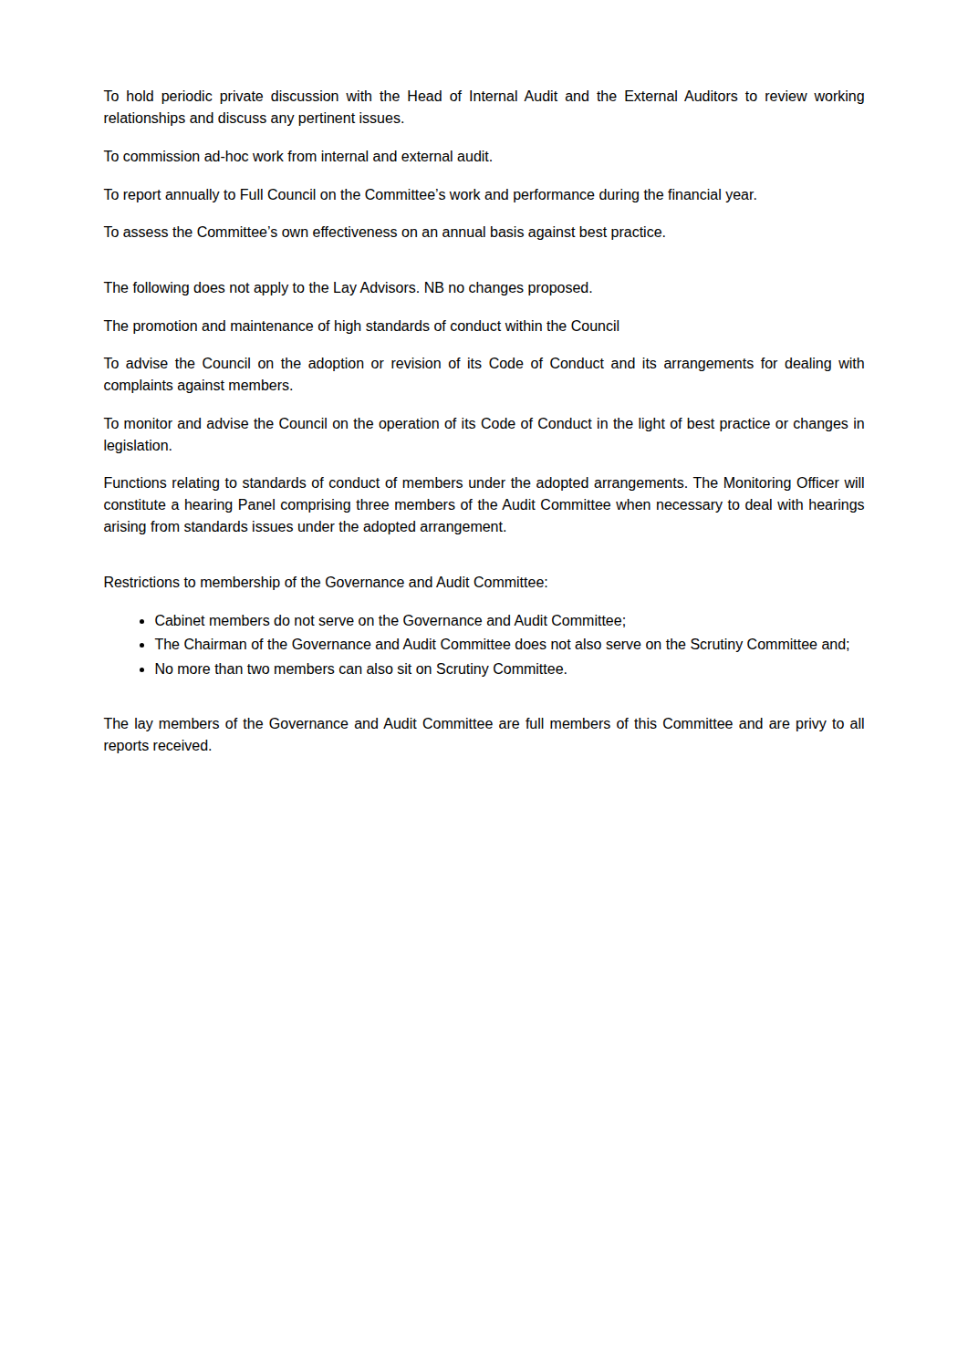To hold periodic private discussion with the Head of Internal Audit and the External Auditors to review working relationships and discuss any pertinent issues.
To commission ad-hoc work from internal and external audit.
To report annually to Full Council on the Committee’s work and performance during the financial year.
To assess the Committee’s own effectiveness on an annual basis against best practice.
The following does not apply to the Lay Advisors. NB no changes proposed.
The promotion and maintenance of high standards of conduct within the Council
To advise the Council on the adoption or revision of its Code of Conduct and its arrangements for dealing with complaints against members.
To monitor and advise the Council on the operation of its Code of Conduct in the light of best practice or changes in legislation.
Functions relating to standards of conduct of members under the adopted arrangements. The Monitoring Officer will constitute a hearing Panel comprising three members of the Audit Committee when necessary to deal with hearings arising from standards issues under the adopted arrangement.
Restrictions to membership of the Governance and Audit Committee:
Cabinet members do not serve on the Governance and Audit Committee;
The Chairman of the Governance and Audit Committee does not also serve on the Scrutiny Committee and;
No more than two members can also sit on Scrutiny Committee.
The lay members of the Governance and Audit Committee are full members of this Committee and are privy to all reports received.